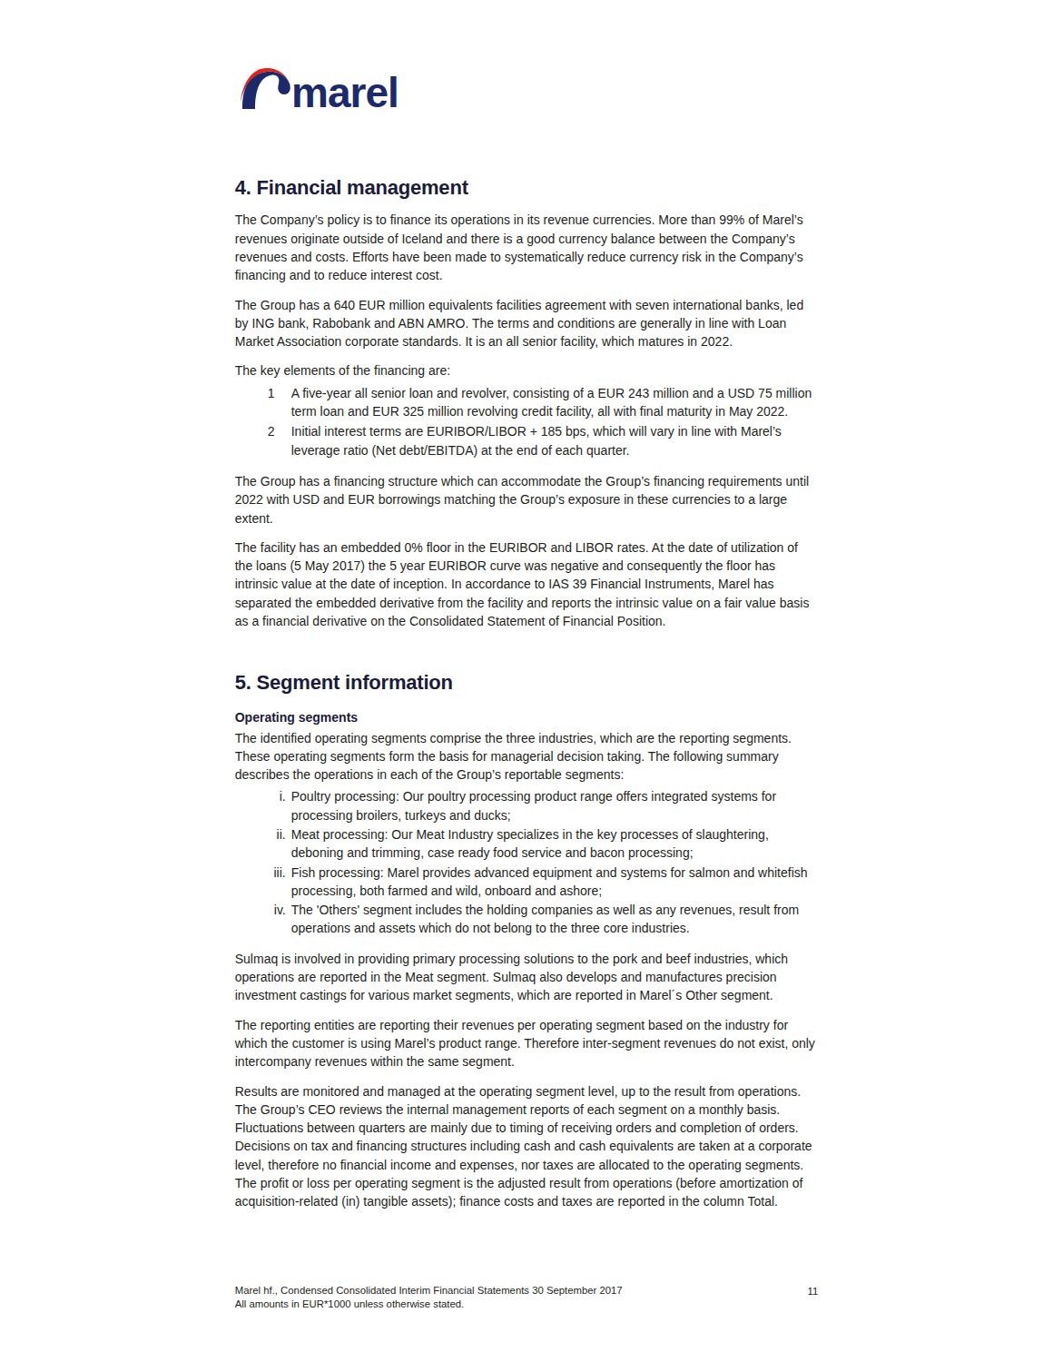marel
4. Financial management
The Company’s policy is to finance its operations in its revenue currencies. More than 99% of Marel’s revenues originate outside of Iceland and there is a good currency balance between the Company’s revenues and costs. Efforts have been made to systematically reduce currency risk in the Company’s financing and to reduce interest cost.
The Group has a 640 EUR million equivalents facilities agreement with seven international banks, led by ING bank, Rabobank and ABN AMRO. The terms and conditions are generally in line with Loan Market Association corporate standards. It is an all senior facility, which matures in 2022.
The key elements of the financing are:
A five-year all senior loan and revolver, consisting of a EUR 243 million and a USD 75 million term loan and EUR 325 million revolving credit facility, all with final maturity in May 2022.
Initial interest terms are EURIBOR/LIBOR + 185 bps, which will vary in line with Marel’s leverage ratio (Net debt/EBITDA) at the end of each quarter.
The Group has a financing structure which can accommodate the Group’s financing requirements until 2022 with USD and EUR borrowings matching the Group’s exposure in these currencies to a large extent.
The facility has an embedded 0% floor in the EURIBOR and LIBOR rates. At the date of utilization of the loans (5 May 2017) the 5 year EURIBOR curve was negative and consequently the floor has intrinsic value at the date of inception. In accordance to IAS 39 Financial Instruments, Marel has separated the embedded derivative from the facility and reports the intrinsic value on a fair value basis as a financial derivative on the Consolidated Statement of Financial Position.
5. Segment information
Operating segments
The identified operating segments comprise the three industries, which are the reporting segments. These operating segments form the basis for managerial decision taking. The following summary describes the operations in each of the Group’s reportable segments:
Poultry processing: Our poultry processing product range offers integrated systems for processing broilers, turkeys and ducks;
Meat processing: Our Meat Industry specializes in the key processes of slaughtering, deboning and trimming, case ready food service and bacon processing;
Fish processing: Marel provides advanced equipment and systems for salmon and whitefish processing, both farmed and wild, onboard and ashore;
The 'Others' segment includes the holding companies as well as any revenues, result from operations and assets which do not belong to the three core industries.
Sulmaq is involved in providing primary processing solutions to the pork and beef industries, which operations are reported in the Meat segment. Sulmaq also develops and manufactures precision investment castings for various market segments, which are reported in Marel´s Other segment.
The reporting entities are reporting their revenues per operating segment based on the industry for which the customer is using Marel’s product range. Therefore inter-segment revenues do not exist, only intercompany revenues within the same segment.
Results are monitored and managed at the operating segment level, up to the result from operations. The Group’s CEO reviews the internal management reports of each segment on a monthly basis. Fluctuations between quarters are mainly due to timing of receiving orders and completion of orders. Decisions on tax and financing structures including cash and cash equivalents are taken at a corporate level, therefore no financial income and expenses, nor taxes are allocated to the operating segments. The profit or loss per operating segment is the adjusted result from operations (before amortization of acquisition-related (in) tangible assets); finance costs and taxes are reported in the column Total.
Marel hf., Condensed Consolidated Interim Financial Statements 30 September 2017
All amounts in EUR*1000 unless otherwise stated.
11